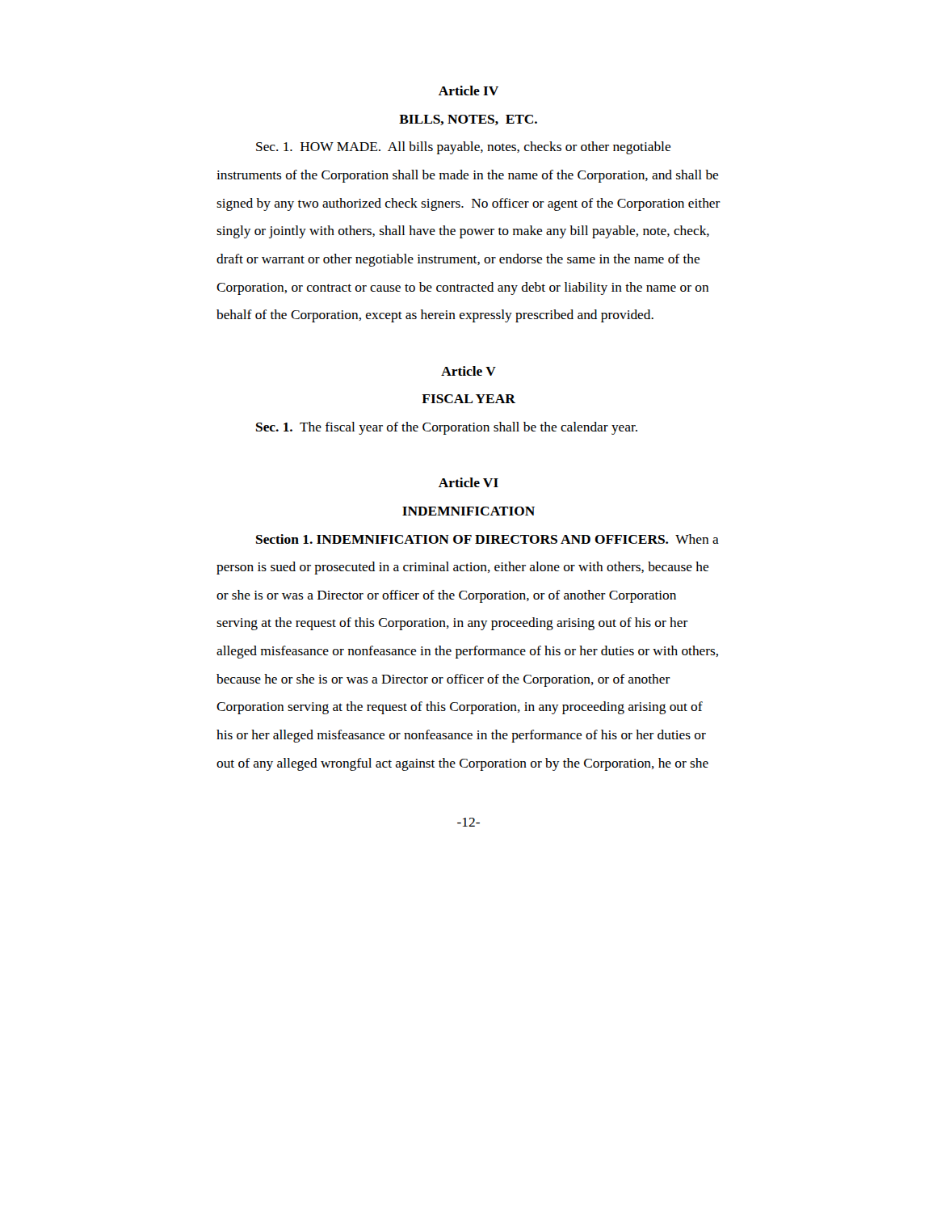Article IV
BILLS, NOTES, ETC.
Sec. 1. HOW MADE. All bills payable, notes, checks or other negotiable instruments of the Corporation shall be made in the name of the Corporation, and shall be signed by any two authorized check signers. No officer or agent of the Corporation either singly or jointly with others, shall have the power to make any bill payable, note, check, draft or warrant or other negotiable instrument, or endorse the same in the name of the Corporation, or contract or cause to be contracted any debt or liability in the name or on behalf of the Corporation, except as herein expressly prescribed and provided.
Article V
FISCAL YEAR
Sec. 1. The fiscal year of the Corporation shall be the calendar year.
Article VI
INDEMNIFICATION
Section 1. INDEMNIFICATION OF DIRECTORS AND OFFICERS. When a person is sued or prosecuted in a criminal action, either alone or with others, because he or she is or was a Director or officer of the Corporation, or of another Corporation serving at the request of this Corporation, in any proceeding arising out of his or her alleged misfeasance or nonfeasance in the performance of his or her duties or with others, because he or she is or was a Director or officer of the Corporation, or of another Corporation serving at the request of this Corporation, in any proceeding arising out of his or her alleged misfeasance or nonfeasance in the performance of his or her duties or out of any alleged wrongful act against the Corporation or by the Corporation, he or she
-12-